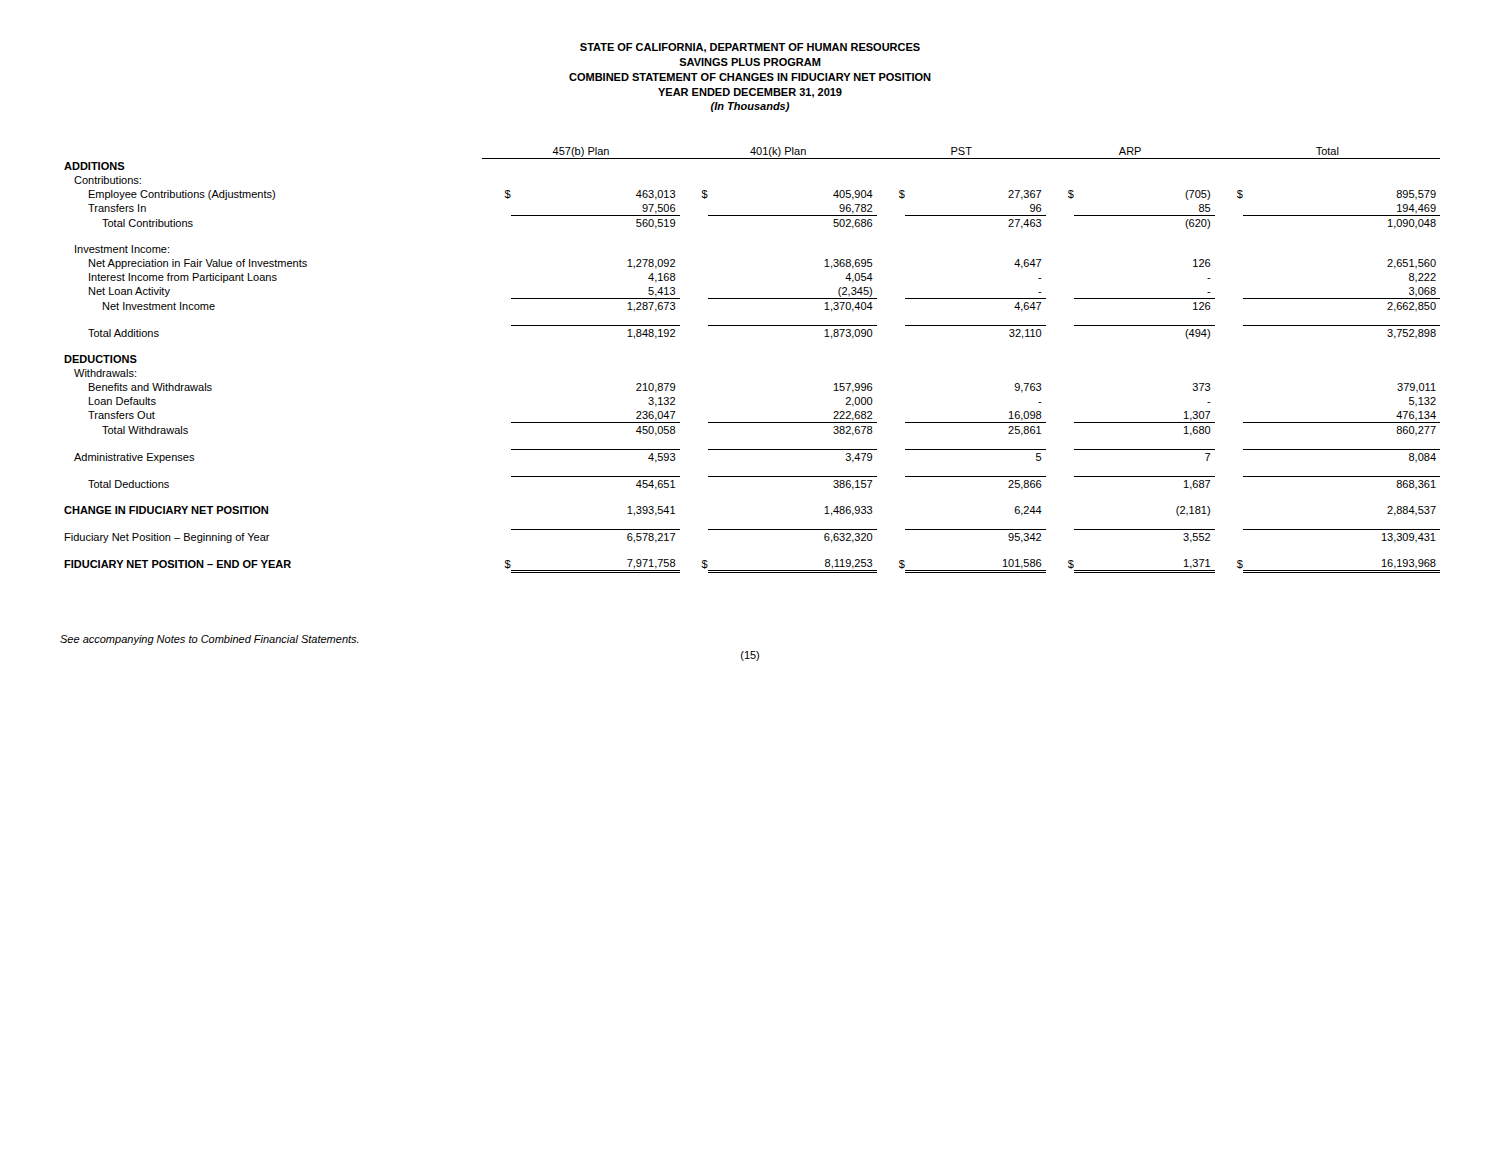STATE OF CALIFORNIA, DEPARTMENT OF HUMAN RESOURCES
SAVINGS PLUS PROGRAM
COMBINED STATEMENT OF CHANGES IN FIDUCIARY NET POSITION
YEAR ENDED DECEMBER 31, 2019
(In Thousands)
| | 457(b) Plan | 401(k) Plan | PST | ARP | Total |
| --- | --- | --- | --- | --- | --- |
| ADDITIONS | |
| Contributions: | |
| Employee Contributions (Adjustments) | $ | 463,013 | $ | 405,904 | $ | 27,367 | $ | (705) | $ | 895,579 |
| Transfers In | | 97,506 | | 96,782 | | 96 | | 85 | | 194,469 |
| Total Contributions | | 560,519 | | 502,686 | | 27,463 | | (620) | | 1,090,048 |
| Investment Income: | |
| Net Appreciation in Fair Value of Investments | | 1,278,092 | | 1,368,695 | | 4,647 | | 126 | | 2,651,560 |
| Interest Income from Participant Loans | | 4,168 | | 4,054 | | - | | - | | 8,222 |
| Net Loan Activity | | 5,413 | | (2,345) | | - | | - | | 3,068 |
| Net Investment Income | | 1,287,673 | | 1,370,404 | | 4,647 | | 126 | | 2,662,850 |
| Total Additions | | 1,848,192 | | 1,873,090 | | 32,110 | | (494) | | 3,752,898 |
| DEDUCTIONS | |
| Withdrawals: | |
| Benefits and Withdrawals | | 210,879 | | 157,996 | | 9,763 | | 373 | | 379,011 |
| Loan Defaults | | 3,132 | | 2,000 | | - | | - | | 5,132 |
| Transfers Out | | 236,047 | | 222,682 | | 16,098 | | 1,307 | | 476,134 |
| Total Withdrawals | | 450,058 | | 382,678 | | 25,861 | | 1,680 | | 860,277 |
| Administrative Expenses | | 4,593 | | 3,479 | | 5 | | 7 | | 8,084 |
| Total Deductions | | 454,651 | | 386,157 | | 25,866 | | 1,687 | | 868,361 |
| CHANGE IN FIDUCIARY NET POSITION | | 1,393,541 | | 1,486,933 | | 6,244 | | (2,181) | | 2,884,537 |
| Fiduciary Net Position – Beginning of Year | | 6,578,217 | | 6,632,320 | | 95,342 | | 3,552 | | 13,309,431 |
| FIDUCIARY NET POSITION – END OF YEAR | $ | 7,971,758 | $ | 8,119,253 | $ | 101,586 | $ | 1,371 | $ | 16,193,968 |
See accompanying Notes to Combined Financial Statements.
(15)